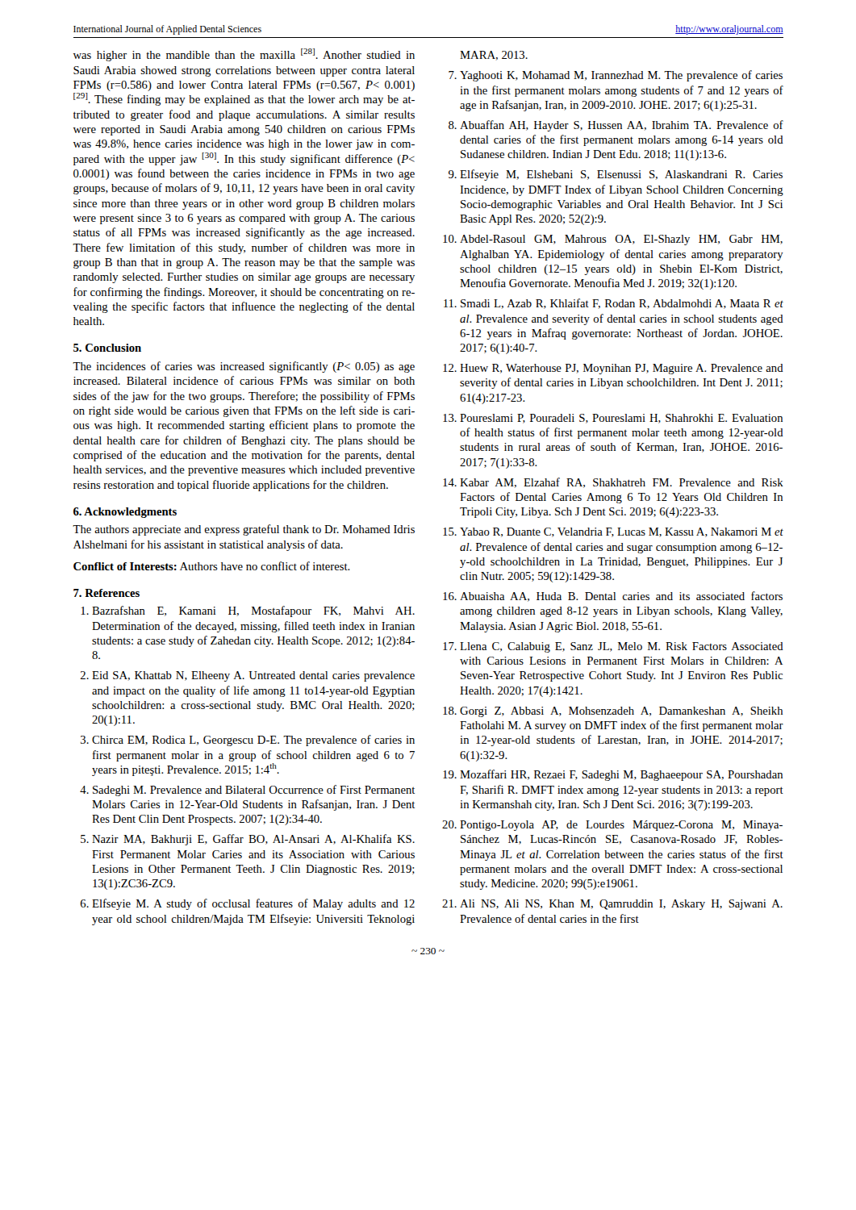International Journal of Applied Dental Sciences http://www.oraljournal.com
was higher in the mandible than the maxilla [28]. Another studied in Saudi Arabia showed strong correlations between upper contra lateral FPMs (r=0.586) and lower Contra lateral FPMs (r=0.567, P< 0.001) [29]. These finding may be explained as that the lower arch may be attributed to greater food and plaque accumulations. A similar results were reported in Saudi Arabia among 540 children on carious FPMs was 49.8%, hence caries incidence was high in the lower jaw in compared with the upper jaw [30]. In this study significant difference (P< 0.0001) was found between the caries incidence in FPMs in two age groups, because of molars of 9, 10,11, 12 years have been in oral cavity since more than three years or in other word group B children molars were present since 3 to 6 years as compared with group A. The carious status of all FPMs was increased significantly as the age increased. There few limitation of this study, number of children was more in group B than that in group A. The reason may be that the sample was randomly selected. Further studies on similar age groups are necessary for confirming the findings. Moreover, it should be concentrating on revealing the specific factors that influence the neglecting of the dental health.
5. Conclusion
The incidences of caries was increased significantly (P< 0.05) as age increased. Bilateral incidence of carious FPMs was similar on both sides of the jaw for the two groups. Therefore; the possibility of FPMs on right side would be carious given that FPMs on the left side is carious was high. It recommended starting efficient plans to promote the dental health care for children of Benghazi city. The plans should be comprised of the education and the motivation for the parents, dental health services, and the preventive measures which included preventive resins restoration and topical fluoride applications for the children.
6. Acknowledgments
The authors appreciate and express grateful thank to Dr. Mohamed Idris Alshelmani for his assistant in statistical analysis of data.
Conflict of Interests: Authors have no conflict of interest.
7. References
Bazrafshan E, Kamani H, Mostafapour FK, Mahvi AH. Determination of the decayed, missing, filled teeth index in Iranian students: a case study of Zahedan city. Health Scope. 2012; 1(2):84-8.
Eid SA, Khattab N, Elheeny A. Untreated dental caries prevalence and impact on the quality of life among 11 to14-year-old Egyptian schoolchildren: a cross-sectional study. BMC Oral Health. 2020; 20(1):11.
Chirca EM, Rodica L, Georgescu D-E. The prevalence of caries in first permanent molar in a group of school children aged 6 to 7 years in piteşti. Prevalence. 2015; 1:4th.
Sadeghi M. Prevalence and Bilateral Occurrence of First Permanent Molars Caries in 12-Year-Old Students in Rafsanjan, Iran. J Dent Res Dent Clin Dent Prospects. 2007; 1(2):34-40.
Nazir MA, Bakhurji E, Gaffar BO, Al-Ansari A, Al-Khalifa KS. First Permanent Molar Caries and its Association with Carious Lesions in Other Permanent Teeth. J Clin Diagnostic Res. 2019; 13(1):ZC36-ZC9.
Elfseyie M. A study of occlusal features of Malay adults and 12 year old school children/Majda TM Elfseyie: Universiti Teknologi MARA, 2013.
Yaghooti K, Mohamad M, Irannezhad M. The prevalence of caries in the first permanent molars among students of 7 and 12 years of age in Rafsanjan, Iran, in 2009-2010. JOHE. 2017; 6(1):25-31.
Abuaffan AH, Hayder S, Hussen AA, Ibrahim TA. Prevalence of dental caries of the first permanent molars among 6-14 years old Sudanese children. Indian J Dent Edu. 2018; 11(1):13-6.
Elfseyie M, Elshebani S, Elsenussi S, Alaskandrani R. Caries Incidence, by DMFT Index of Libyan School Children Concerning Socio-demographic Variables and Oral Health Behavior. Int J Sci Basic Appl Res. 2020; 52(2):9.
Abdel-Rasoul GM, Mahrous OA, El-Shazly HM, Gabr HM, Alghalban YA. Epidemiology of dental caries among preparatory school children (12–15 years old) in Shebin El-Kom District, Menoufia Governorate. Menoufia Med J. 2019; 32(1):120.
Smadi L, Azab R, Khlaifat F, Rodan R, Abdalmohdi A, Maata R et al. Prevalence and severity of dental caries in school students aged 6-12 years in Mafraq governorate: Northeast of Jordan. JOHOE. 2017; 6(1):40-7.
Huew R, Waterhouse PJ, Moynihan PJ, Maguire A. Prevalence and severity of dental caries in Libyan schoolchildren. Int Dent J. 2011; 61(4):217-23.
Poureslami P, Pouradeli S, Poureslami H, Shahrokhi E. Evaluation of health status of first permanent molar teeth among 12-year-old students in rural areas of south of Kerman, Iran, JOHOE. 2016-2017; 7(1):33-8.
Kabar AM, Elzahaf RA, Shakhatreh FM. Prevalence and Risk Factors of Dental Caries Among 6 To 12 Years Old Children In Tripoli City, Libya. Sch J Dent Sci. 2019; 6(4):223-33.
Yabao R, Duante C, Velandria F, Lucas M, Kassu A, Nakamori M et al. Prevalence of dental caries and sugar consumption among 6–12-y-old schoolchildren in La Trinidad, Benguet, Philippines. Eur J clin Nutr. 2005; 59(12):1429-38.
Abuaisha AA, Huda B. Dental caries and its associated factors among children aged 8-12 years in Libyan schools, Klang Valley, Malaysia. Asian J Agric Biol. 2018, 55-61.
Llena C, Calabuig E, Sanz JL, Melo M. Risk Factors Associated with Carious Lesions in Permanent First Molars in Children: A Seven-Year Retrospective Cohort Study. Int J Environ Res Public Health. 2020; 17(4):1421.
Gorgi Z, Abbasi A, Mohsenzadeh A, Damankeshan A, Sheikh Fatholahi M. A survey on DMFT index of the first permanent molar in 12-year-old students of Larestan, Iran, in JOHE. 2014-2017; 6(1):32-9.
Mozaffari HR, Rezaei F, Sadeghi M, Baghaeepour SA, Pourshadan F, Sharifi R. DMFT index among 12-year students in 2013: a report in Kermanshah city, Iran. Sch J Dent Sci. 2016; 3(7):199-203.
Pontigo-Loyola AP, de Lourdes Márquez-Corona M, Minaya-Sánchez M, Lucas-Rincón SE, Casanova-Rosado JF, Robles-Minaya JL et al. Correlation between the caries status of the first permanent molars and the overall DMFT Index: A cross-sectional study. Medicine. 2020; 99(5):e19061.
Ali NS, Ali NS, Khan M, Qamruddin I, Askary H, Sajwani A. Prevalence of dental caries in the first
~ 230 ~